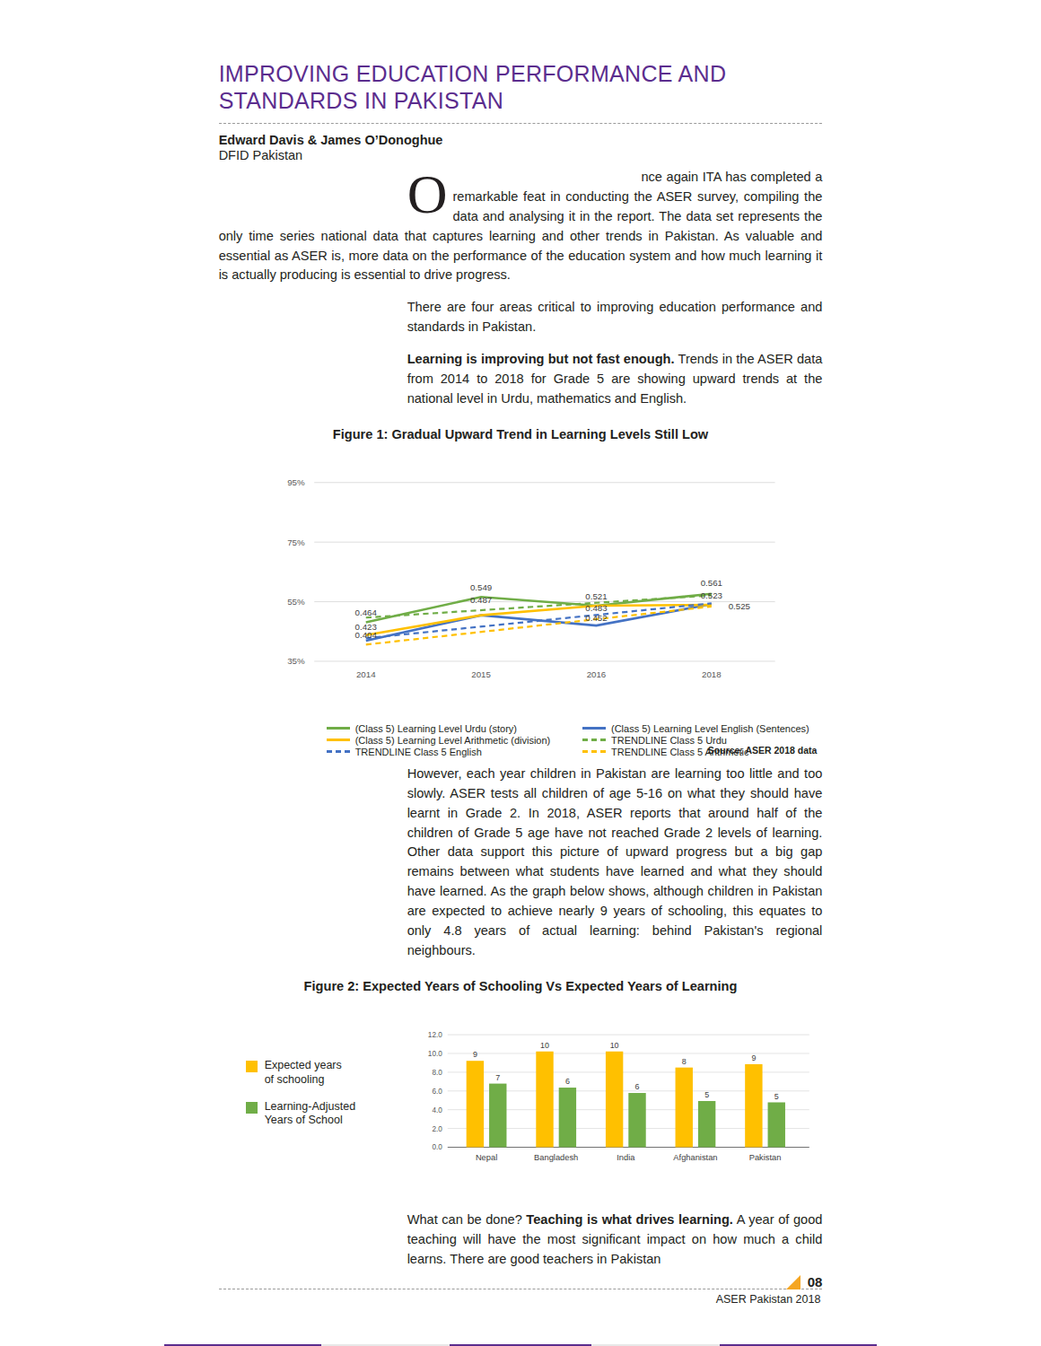Improving Education Performance and Standards in Pakistan
Edward Davis & James O’Donoghue
DFID Pakistan
O nce again ITA has completed a remarkable feat in conducting the ASER survey, compiling the data and analysing it in the report. The data set represents the only time series national data that captures learning and other trends in Pakistan. As valuable and essential as ASER is, more data on the performance of the education system and how much learning it is actually producing is essential to drive progress.
There are four areas critical to improving education performance and standards in Pakistan.
Learning is improving but not fast enough. Trends in the ASER data from 2014 to 2018 for Grade 5 are showing upward trends at the national level in Urdu, mathematics and English.
Figure 1: Gradual Upward Trend in Learning Levels Still Low
95% 75% 55% 35% 2014 2015 2016 2018 0.464 0.423 0.404 0.549 0.487 0.521 0.483 0.452 0.561 0.523 0.525
(Class 5) Learning Level Urdu (story)
(Class 5) Learning Level English (Sentences)
(Class 5) Learning Level Arithmetic (division)
TRENDLINE Class 5 Urdu
TRENDLINE Class 5 English
TRENDLINE Class 5 Arithmetic
Source: ASER 2018 data
However, each year children in Pakistan are learning too little and too slowly. ASER tests all children of age 5-16 on what they should have learnt in Grade 2. In 2018, ASER reports that around half of the children of Grade 5 age have not reached Grade 2 levels of learning. Other data support this picture of upward progress but a big gap remains between what students have learned and what they should have learned. As the graph below shows, although children in Pakistan are expected to achieve nearly 9 years of schooling, this equates to only 4.8 years of actual learning: behind Pakistan's regional neighbours.
Figure 2: Expected Years of Schooling Vs Expected Years of Learning
Expected years
of schooling
Learning-Adjusted
Years of School
12.0 10.0 8.0 6.0 4.0 2.0 0.0 9 7 Nepal 10 6 Bangladesh 10 6 India 8 5 Afghanistan 9 5 Pakistan
What can be done? Teaching is what drives learning. A year of good teaching will have the most significant impact on how much a child learns. There are good teachers in Pakistan
ASER Pakistan 2018
08